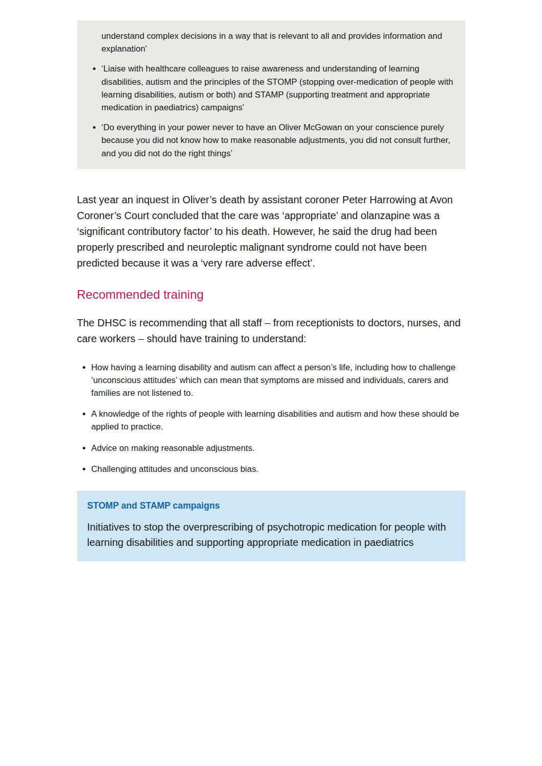understand complex decisions in a way that is relevant to all and provides information and explanation'
‘Liaise with healthcare colleagues to raise awareness and understanding of learning disabilities, autism and the principles of the STOMP (stopping over-medication of people with learning disabilities, autism or both) and STAMP (supporting treatment and appropriate medication in paediatrics) campaigns'
‘Do everything in your power never to have an Oliver McGowan on your conscience purely because you did not know how to make reasonable adjustments, you did not consult further, and you did not do the right things’
Last year an inquest in Oliver’s death by assistant coroner Peter Harrowing at Avon Coroner’s Court concluded that the care was ‘appropriate’ and olanzapine was a ‘significant contributory factor’ to his death. However, he said the drug had been properly prescribed and neuroleptic malignant syndrome could not have been predicted because it was a ‘very rare adverse effect’.
Recommended training
The DHSC is recommending that all staff – from receptionists to doctors, nurses, and care workers – should have training to understand:
How having a learning disability and autism can affect a person’s life, including how to challenge ‘unconscious attitudes’ which can mean that symptoms are missed and individuals, carers and families are not listened to.
A knowledge of the rights of people with learning disabilities and autism and how these should be applied to practice.
Advice on making reasonable adjustments.
Challenging attitudes and unconscious bias.
STOMP and STAMP campaigns
Initiatives to stop the overprescribing of psychotropic medication for people with learning disabilities and supporting appropriate medication in paediatrics